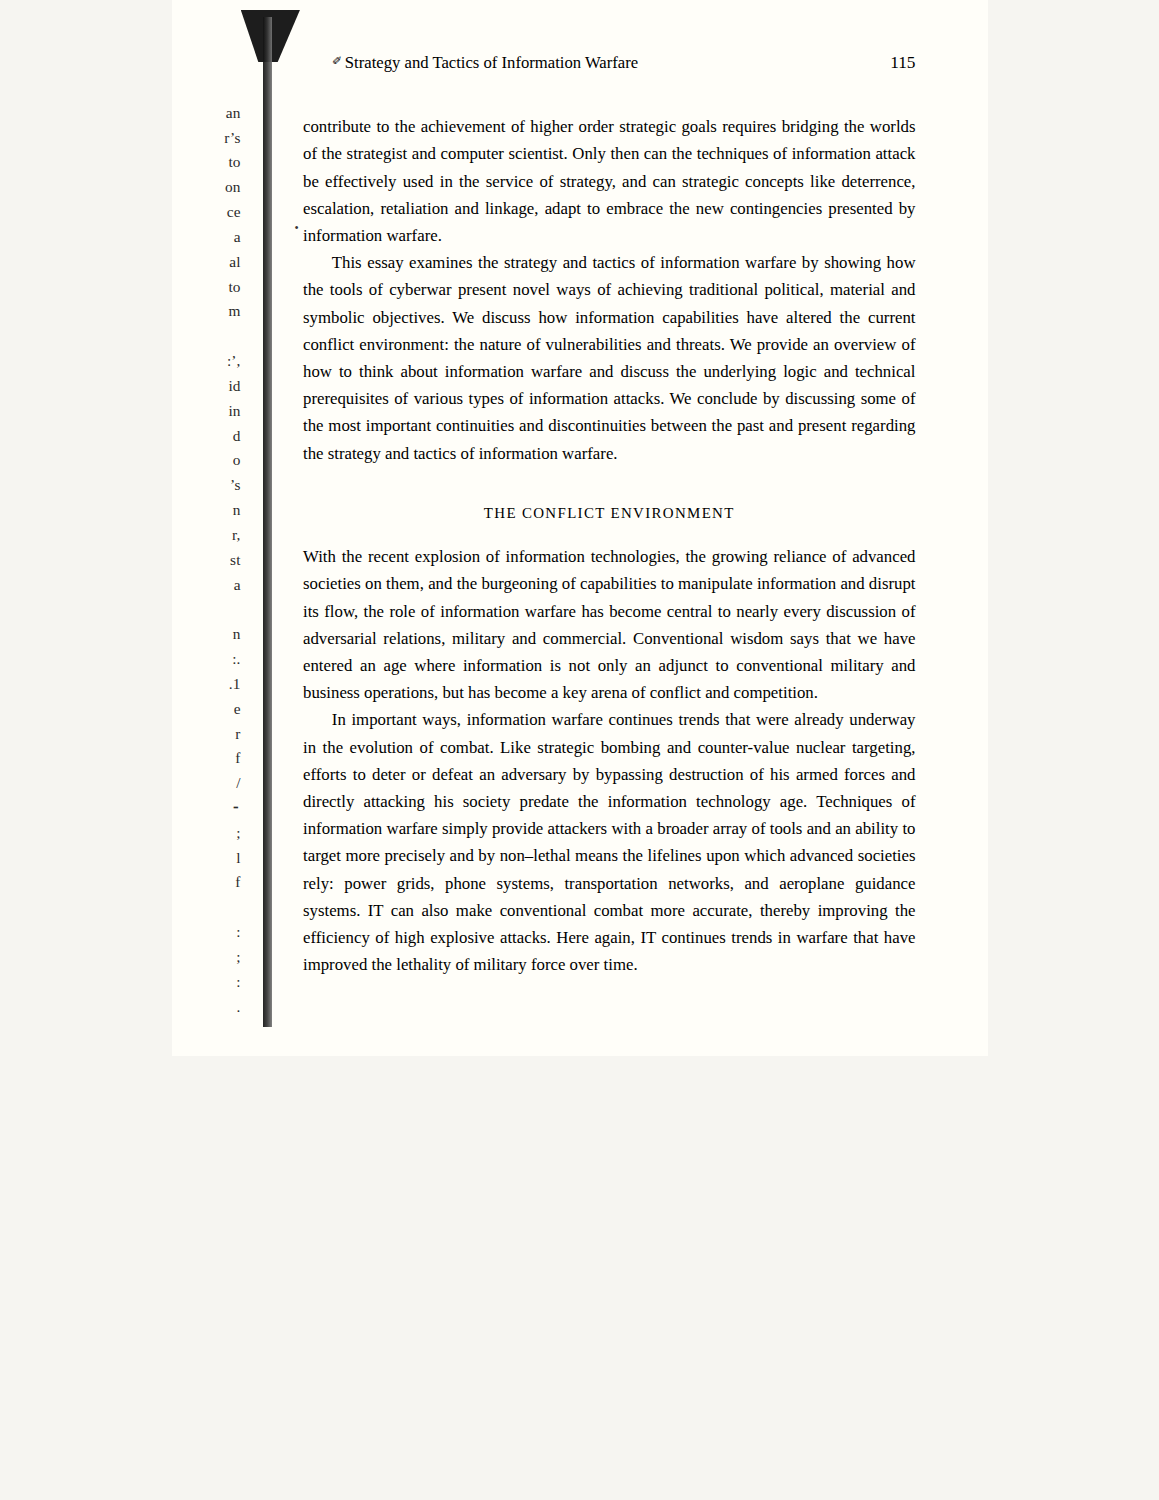an
r’s
to
on
ce
a
al
to
m
:’,
id
in
d
o
’s
n
r,
st
a
n
:.
.1
e
r
f
/
⁃
;
l
f
:
;
:
.
•
Strategy and Tactics of Information Warfare 115
contribute to the achievement of higher order strategic goals requires bridging the worlds of the strategist and computer scientist. Only then can the techniques of information attack be effectively used in the service of strategy, and can strategic concepts like deterrence, escalation, retaliation and linkage, adapt to embrace the new contingencies presented by information warfare.
This essay examines the strategy and tactics of information warfare by showing how the tools of cyberwar present novel ways of achieving traditional political, material and symbolic objectives. We discuss how information capabilities have altered the current conflict environment: the nature of vulnerabilities and threats. We provide an overview of how to think about information warfare and discuss the underlying logic and technical prerequisites of various types of information attacks. We conclude by discussing some of the most important continuities and discontinuities between the past and present regarding the strategy and tactics of information warfare.
THE CONFLICT ENVIRONMENT
With the recent explosion of information technologies, the growing reliance of advanced societies on them, and the burgeoning of capabilities to manipulate information and disrupt its flow, the role of information warfare has become central to nearly every discussion of adversarial relations, military and commercial. Conventional wisdom says that we have entered an age where information is not only an adjunct to conventional military and business operations, but has become a key arena of conflict and competition.
In important ways, information warfare continues trends that were already underway in the evolution of combat. Like strategic bombing and counter-value nuclear targeting, efforts to deter or defeat an adversary by bypassing destruction of his armed forces and directly attacking his society predate the information technology age. Techniques of information warfare simply provide attackers with a broader array of tools and an ability to target more precisely and by non–lethal means the lifelines upon which advanced societies rely: power grids, phone systems, transportation networks, and aeroplane guidance systems. IT can also make conventional combat more accurate, thereby improving the efficiency of high explosive attacks. Here again, IT continues trends in warfare that have improved the lethality of military force over time.